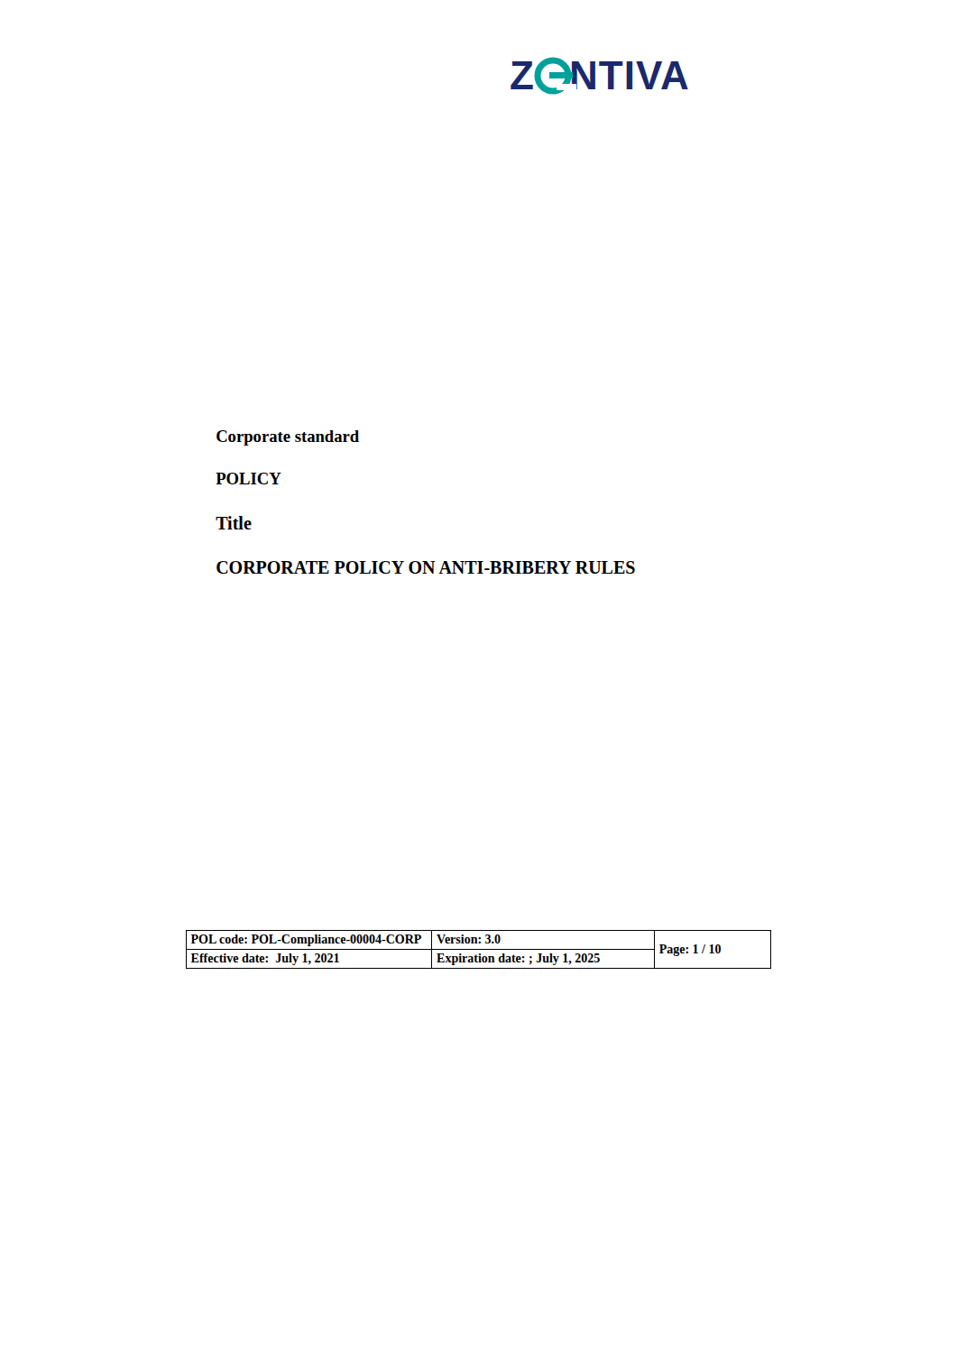Z NTIVA
Corporate standard
POLICY
Title
CORPORATE POLICY ON ANTI-BRIBERY RULES
| POL code: POL-Compliance-00004-CORP | Version: 3.0 | Page: 1 / 10 |
| Effective date: July 1, 2021 | Expiration date: ; July 1, 2025 |